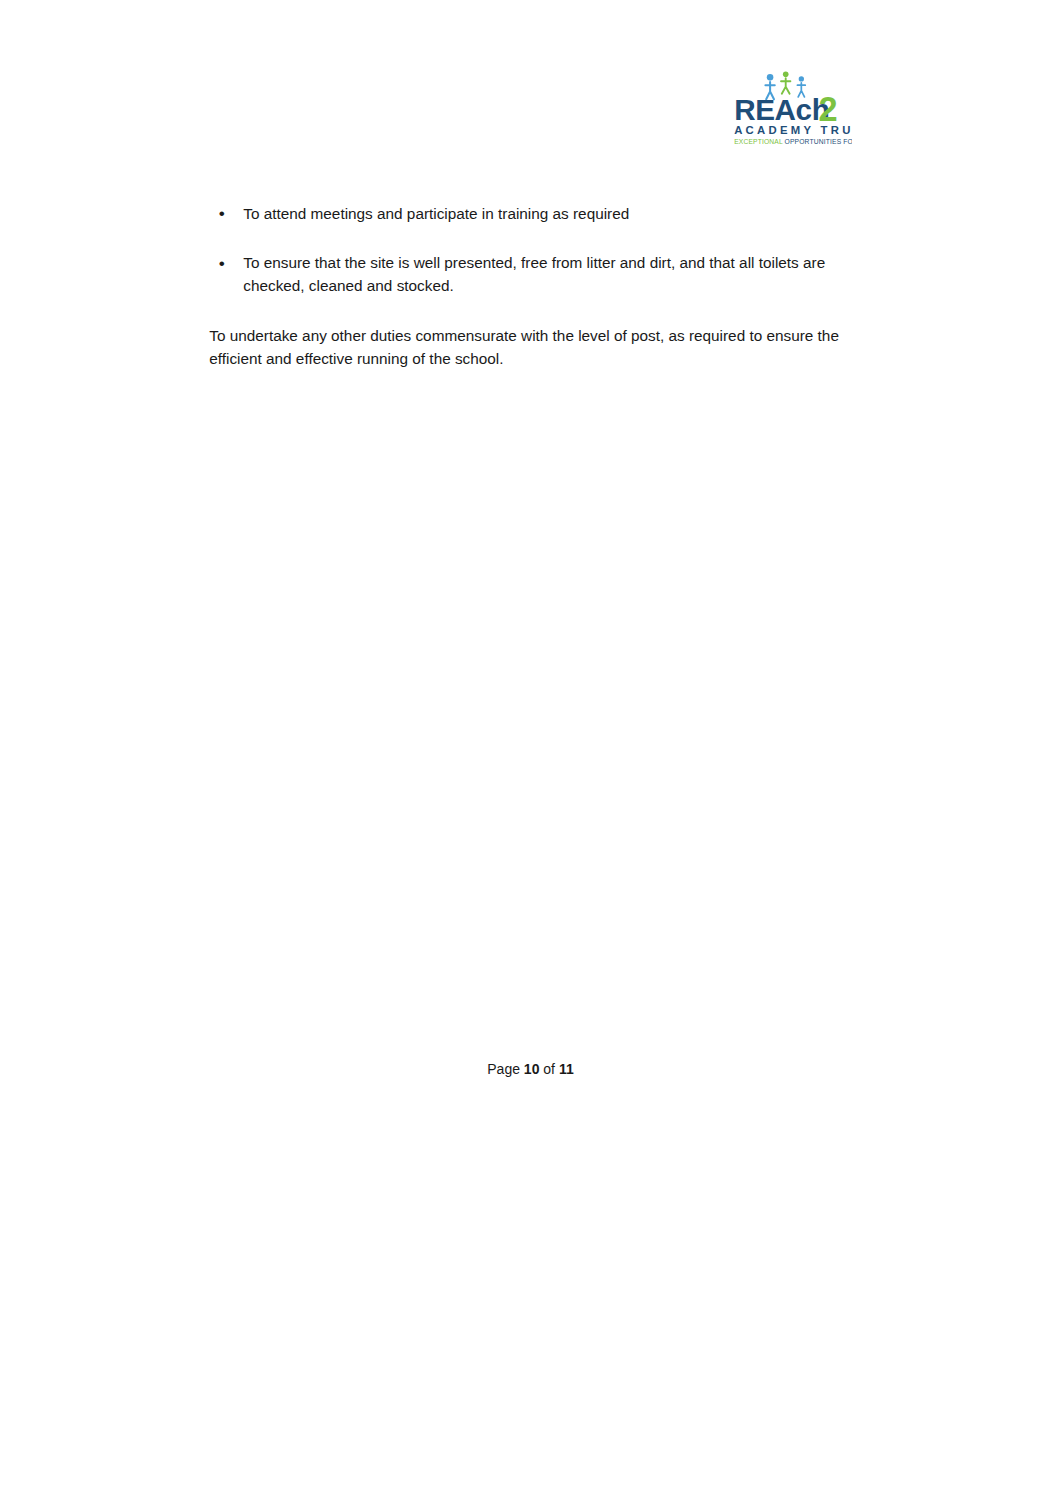REAch 2 ACADEMY TRUST EXCEPTIONAL OPPORTUNITIES FOR LEARNING
To attend meetings and participate in training as required
To ensure that the site is well presented, free from litter and dirt, and that all toilets are checked, cleaned and stocked.
To undertake any other duties commensurate with the level of post, as required to ensure the efficient and effective running of the school.
Page 10 of 11